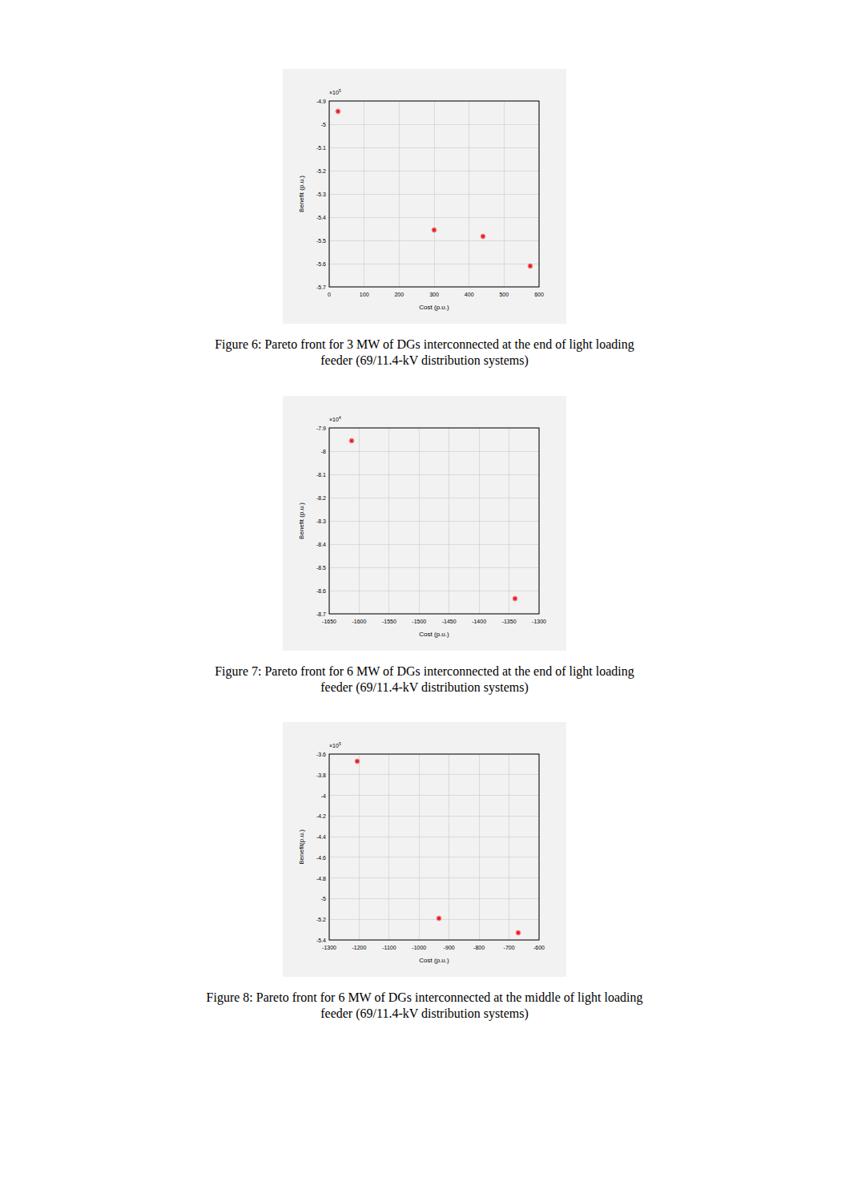×105 -4.9 -5 -5.1 -5.2 -5.3 -5.4 -5.5 -5.6 -5.7 0 100 200 300 400 500 600 Cost (p.u.) Benefit (p.u.)
Figure 6: Pareto front for 3 MW of DGs interconnected at the end of light loading
feeder (69/11.4-kV distribution systems)
×104 -7.9 -8 -8.1 -8.2 -8.3 -8.4 -8.5 -8.6 -8.7 -1650 -1600 -1550 -1500 -1450 -1400 -1350 -1300 Cost (p.u.) Benefit (p.u.)
Figure 7: Pareto front for 6 MW of DGs interconnected at the end of light loading
feeder (69/11.4-kV distribution systems)
×105 -3.6 -3.8 -4 -4.2 -4.4 -4.6 -4.8 -5 -5.2 -5.4 -1300 -1200 -1100 -1000 -900 -800 -700 -600 Cost (p.u.) Benefit(p.u.)
Figure 8: Pareto front for 6 MW of DGs interconnected at the middle of light loading
feeder (69/11.4-kV distribution systems)